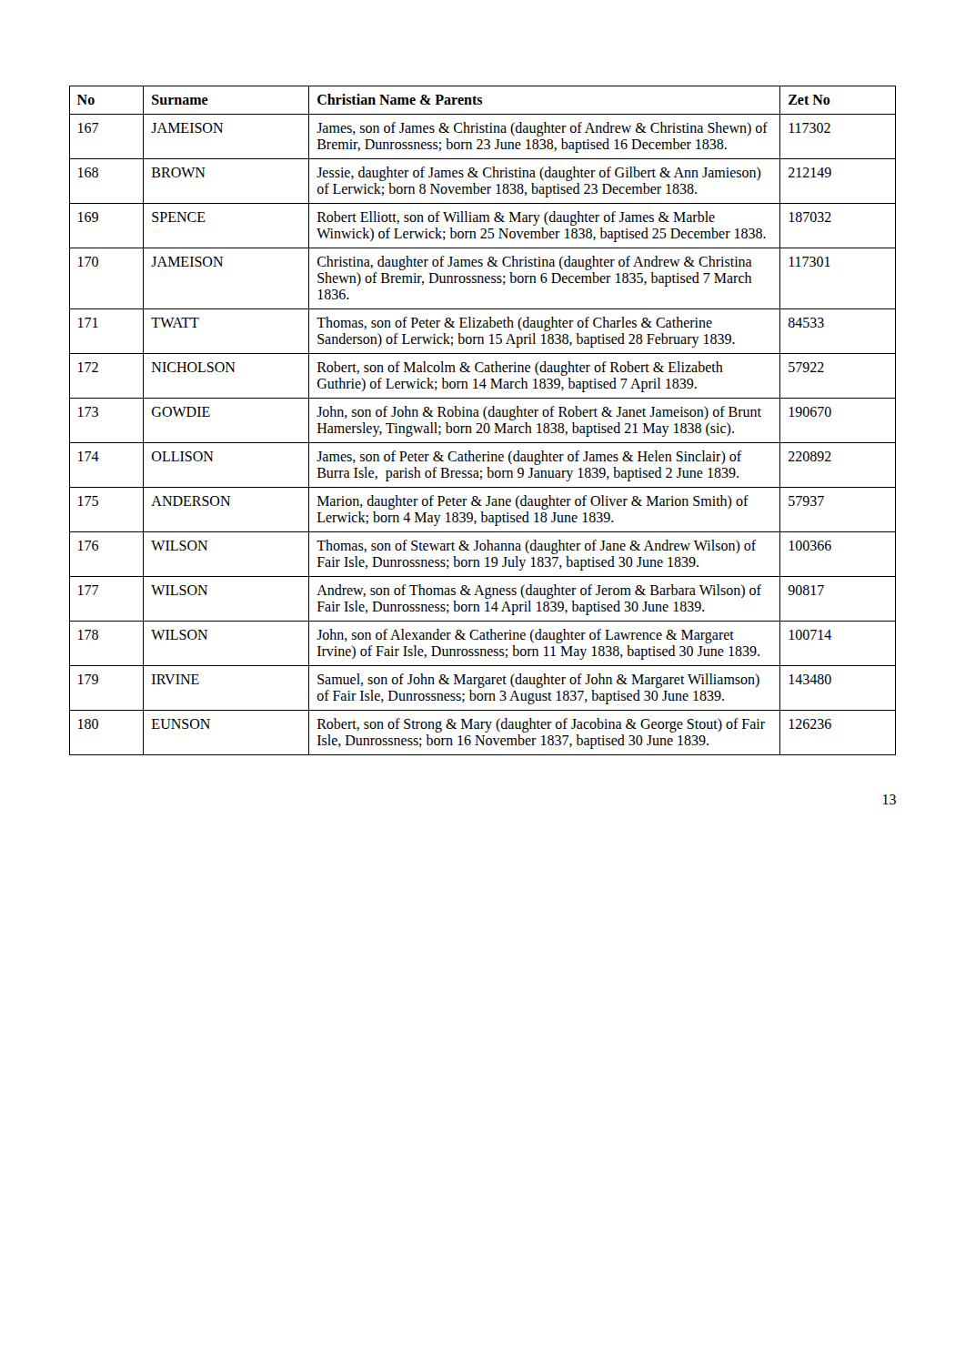| No | Surname | Christian Name & Parents | Zet No |
| --- | --- | --- | --- |
| 167 | JAMEISON | James, son of James & Christina (daughter of Andrew & Christina Shewn) of Bremir, Dunrossness; born 23 June 1838, baptised 16 December 1838. | 117302 |
| 168 | BROWN | Jessie, daughter of James & Christina (daughter of Gilbert & Ann Jamieson) of Lerwick; born 8 November 1838, baptised 23 December 1838. | 212149 |
| 169 | SPENCE | Robert Elliott, son of William & Mary (daughter of James & Marble Winwick) of Lerwick; born 25 November 1838, baptised 25 December 1838. | 187032 |
| 170 | JAMEISON | Christina, daughter of James & Christina (daughter of Andrew & Christina Shewn) of Bremir, Dunrossness; born 6 December 1835, baptised 7 March 1836. | 117301 |
| 171 | TWATT | Thomas, son of Peter & Elizabeth (daughter of Charles & Catherine Sanderson) of Lerwick; born 15 April 1838, baptised 28 February 1839. | 84533 |
| 172 | NICHOLSON | Robert, son of Malcolm & Catherine (daughter of Robert & Elizabeth Guthrie) of Lerwick; born 14 March 1839, baptised 7 April 1839. | 57922 |
| 173 | GOWDIE | John, son of John & Robina (daughter of Robert & Janet Jameison) of Brunt Hamersley, Tingwall; born 20 March 1838, baptised 21 May 1838 (sic). | 190670 |
| 174 | OLLISON | James, son of Peter & Catherine (daughter of James & Helen Sinclair) of Burra Isle, parish of Bressa; born 9 January 1839, baptised 2 June 1839. | 220892 |
| 175 | ANDERSON | Marion, daughter of Peter & Jane (daughter of Oliver & Marion Smith) of Lerwick; born 4 May 1839, baptised 18 June 1839. | 57937 |
| 176 | WILSON | Thomas, son of Stewart & Johanna (daughter of Jane & Andrew Wilson) of Fair Isle, Dunrossness; born 19 July 1837, baptised 30 June 1839. | 100366 |
| 177 | WILSON | Andrew, son of Thomas & Agness (daughter of Jerom & Barbara Wilson) of Fair Isle, Dunrossness; born 14 April 1839, baptised 30 June 1839. | 90817 |
| 178 | WILSON | John, son of Alexander & Catherine (daughter of Lawrence & Margaret Irvine) of Fair Isle, Dunrossness; born 11 May 1838, baptised 30 June 1839. | 100714 |
| 179 | IRVINE | Samuel, son of John & Margaret (daughter of John & Margaret Williamson) of Fair Isle, Dunrossness; born 3 August 1837, baptised 30 June 1839. | 143480 |
| 180 | EUNSON | Robert, son of Strong & Mary (daughter of Jacobina & George Stout) of Fair Isle, Dunrossness; born 16 November 1837, baptised 30 June 1839. | 126236 |
13